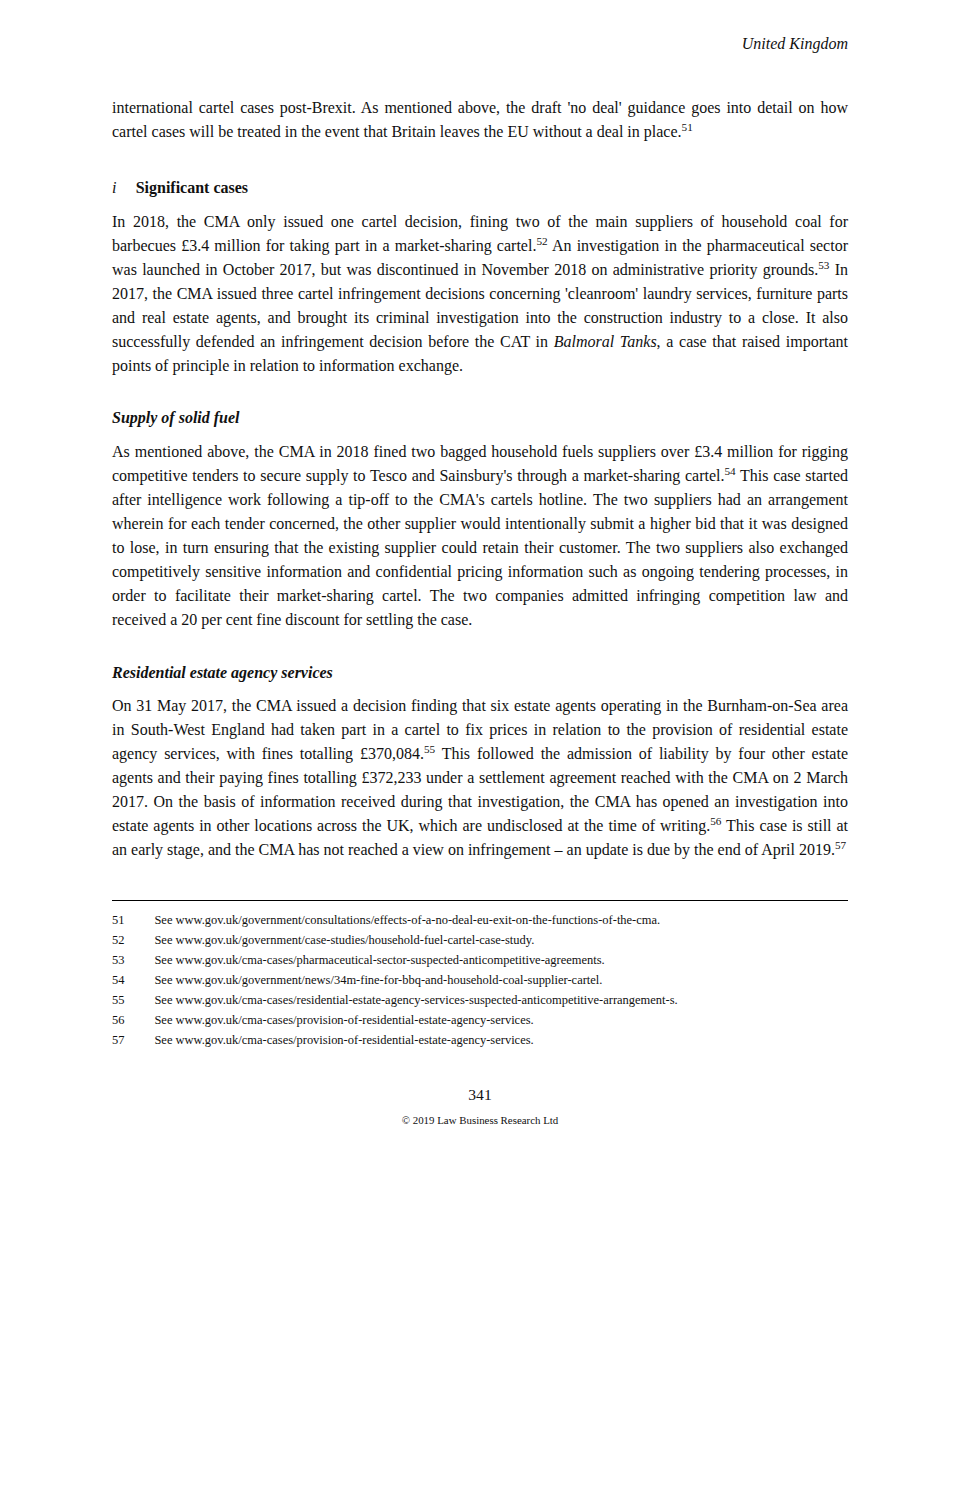United Kingdom
international cartel cases post-Brexit. As mentioned above, the draft 'no deal' guidance goes into detail on how cartel cases will be treated in the event that Britain leaves the EU without a deal in place.51
i Significant cases
In 2018, the CMA only issued one cartel decision, fining two of the main suppliers of household coal for barbecues £3.4 million for taking part in a market-sharing cartel.52 An investigation in the pharmaceutical sector was launched in October 2017, but was discontinued in November 2018 on administrative priority grounds.53 In 2017, the CMA issued three cartel infringement decisions concerning 'cleanroom' laundry services, furniture parts and real estate agents, and brought its criminal investigation into the construction industry to a close. It also successfully defended an infringement decision before the CAT in Balmoral Tanks, a case that raised important points of principle in relation to information exchange.
Supply of solid fuel
As mentioned above, the CMA in 2018 fined two bagged household fuels suppliers over £3.4 million for rigging competitive tenders to secure supply to Tesco and Sainsbury's through a market-sharing cartel.54 This case started after intelligence work following a tip-off to the CMA's cartels hotline. The two suppliers had an arrangement wherein for each tender concerned, the other supplier would intentionally submit a higher bid that it was designed to lose, in turn ensuring that the existing supplier could retain their customer. The two suppliers also exchanged competitively sensitive information and confidential pricing information such as ongoing tendering processes, in order to facilitate their market-sharing cartel. The two companies admitted infringing competition law and received a 20 per cent fine discount for settling the case.
Residential estate agency services
On 31 May 2017, the CMA issued a decision finding that six estate agents operating in the Burnham-on-Sea area in South-West England had taken part in a cartel to fix prices in relation to the provision of residential estate agency services, with fines totalling £370,084.55 This followed the admission of liability by four other estate agents and their paying fines totalling £372,233 under a settlement agreement reached with the CMA on 2 March 2017. On the basis of information received during that investigation, the CMA has opened an investigation into estate agents in other locations across the UK, which are undisclosed at the time of writing.56 This case is still at an early stage, and the CMA has not reached a view on infringement – an update is due by the end of April 2019.57
51 See www.gov.uk/government/consultations/effects-of-a-no-deal-eu-exit-on-the-functions-of-the-cma.
52 See www.gov.uk/government/case-studies/household-fuel-cartel-case-study.
53 See www.gov.uk/cma-cases/pharmaceutical-sector-suspected-anticompetitive-agreements.
54 See www.gov.uk/government/news/34m-fine-for-bbq-and-household-coal-supplier-cartel.
55 See www.gov.uk/cma-cases/residential-estate-agency-services-suspected-anticompetitive-arrangement-s.
56 See www.gov.uk/cma-cases/provision-of-residential-estate-agency-services.
57 See www.gov.uk/cma-cases/provision-of-residential-estate-agency-services.
341
© 2019 Law Business Research Ltd